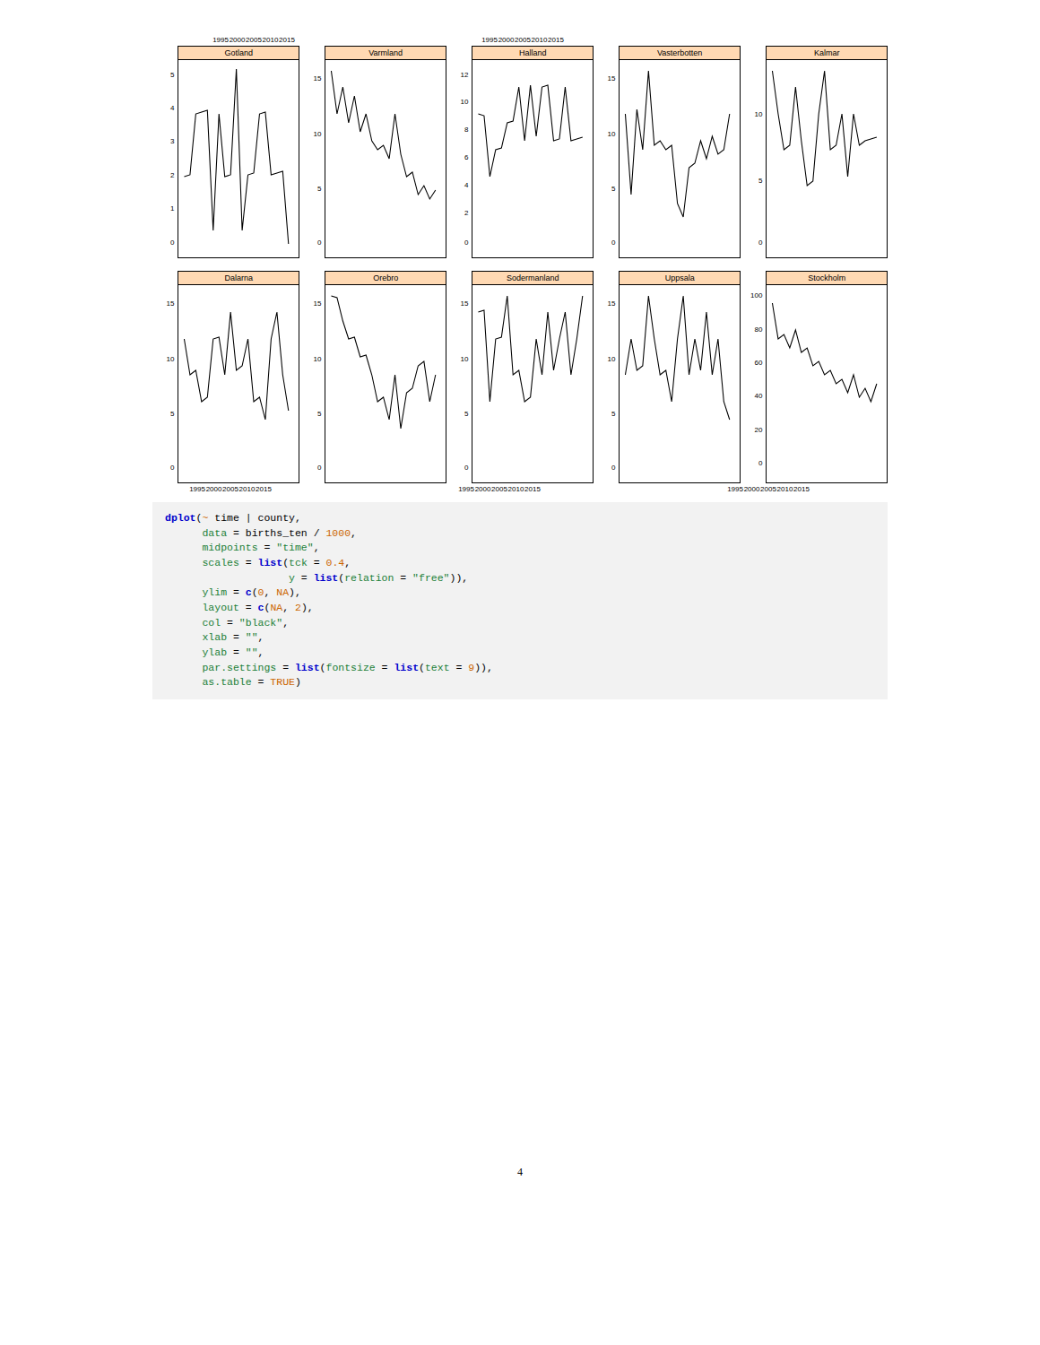1995 2000 2005 2010 2015 1995 2000 2005 2010 2015
| 5 4 3 2 1 0 | Gotland | 15 10 5 0 | Varmland | 12 10 8 6 4 2 0 | Halland | 15 10 5 0 | Vasterbotten | 10 5 0 | Kalmar |
| 15 10 5 0 | Dalarna | 15 10 5 0 | Orebro | 15 10 5 0 | Sodermanland | 15 10 5 0 | Uppsala | 100 80 60 40 20 0 | Stockholm |
1995 2000 2005 2010 2015 1995 2000 2005 2010 2015 1995 2000 2005 2010 2015
dplot(~ time | county,
      data = births_ten / 1000,
      midpoints = "time",
      scales = list(tck = 0.4,
                    y = list(relation = "free")),
      ylim = c(0, NA),
      layout = c(NA, 2),
      col = "black",
      xlab = "",
      ylab = "",
      par.settings = list(fontsize = list(text = 9)),
      as.table = TRUE)
4